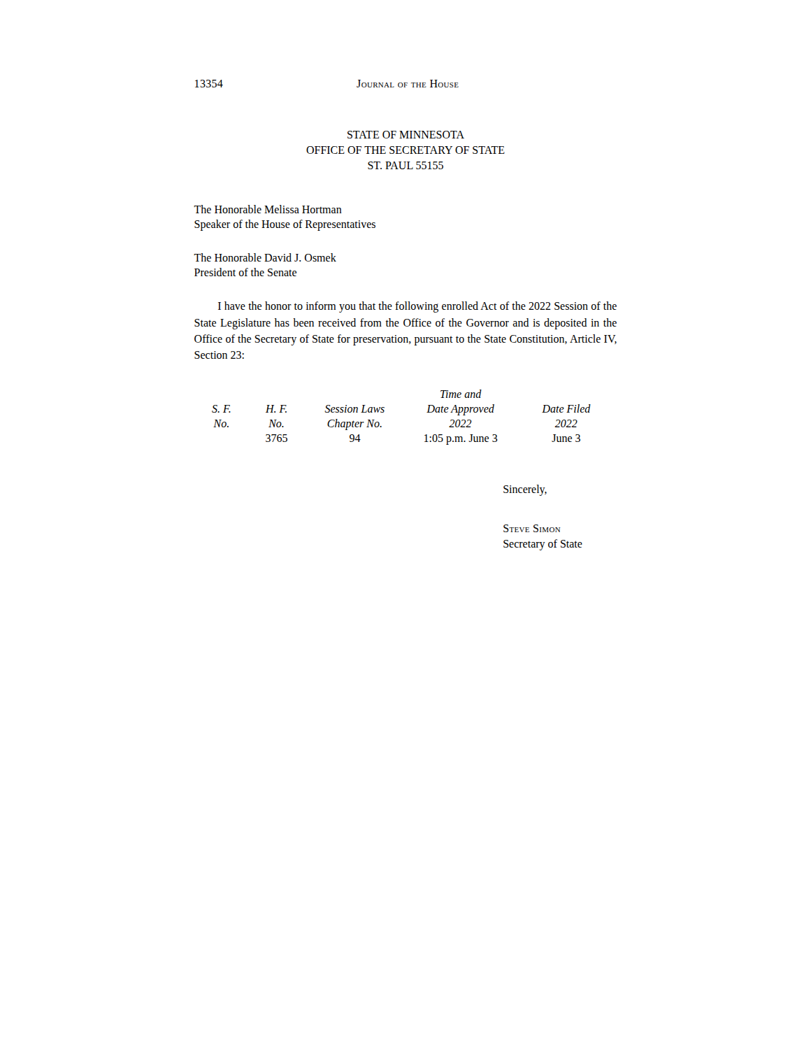13354 Journal of the House
STATE OF MINNESOTA
OFFICE OF THE SECRETARY OF STATE
ST. PAUL 55155
The Honorable Melissa Hortman
Speaker of the House of Representatives
The Honorable David J. Osmek
President of the Senate
I have the honor to inform you that the following enrolled Act of the 2022 Session of the State Legislature has been received from the Office of the Governor and is deposited in the Office of the Secretary of State for preservation, pursuant to the State Constitution, Article IV, Section 23:
| | | | Time and | |
| S. F. | H. F. | Session Laws | Date Approved | Date Filed |
| No. | No. | Chapter No. | 2022 | 2022 |
| | 3765 | 94 | 1:05 p.m. June 3 | June 3 |
Sincerely,
Steve Simon
Secretary of State